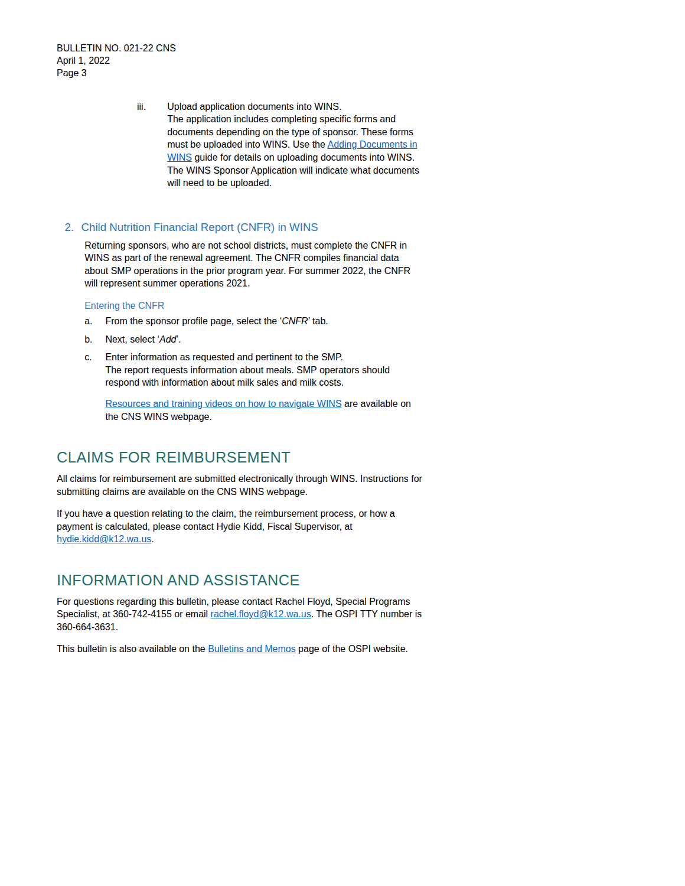BULLETIN NO. 021-22 CNS
April 1, 2022
Page 3
iii. Upload application documents into WINS.
The application includes completing specific forms and documents depending on the type of sponsor. These forms must be uploaded into WINS. Use the Adding Documents in WINS guide for details on uploading documents into WINS. The WINS Sponsor Application will indicate what documents will need to be uploaded.
2. Child Nutrition Financial Report (CNFR) in WINS
Returning sponsors, who are not school districts, must complete the CNFR in WINS as part of the renewal agreement. The CNFR compiles financial data about SMP operations in the prior program year. For summer 2022, the CNFR will represent summer operations 2021.
Entering the CNFR
a. From the sponsor profile page, select the ‘CNFR’ tab.
b. Next, select ‘Add’.
c. Enter information as requested and pertinent to the SMP.
The report requests information about meals. SMP operators should respond with information about milk sales and milk costs.
Resources and training videos on how to navigate WINS are available on the CNS WINS webpage.
CLAIMS FOR REIMBURSEMENT
All claims for reimbursement are submitted electronically through WINS. Instructions for submitting claims are available on the CNS WINS webpage.
If you have a question relating to the claim, the reimbursement process, or how a payment is calculated, please contact Hydie Kidd, Fiscal Supervisor, at hydie.kidd@k12.wa.us.
INFORMATION AND ASSISTANCE
For questions regarding this bulletin, please contact Rachel Floyd, Special Programs Specialist, at 360-742-4155 or email rachel.floyd@k12.wa.us. The OSPI TTY number is 360-664-3631.
This bulletin is also available on the Bulletins and Memos page of the OSPI website.